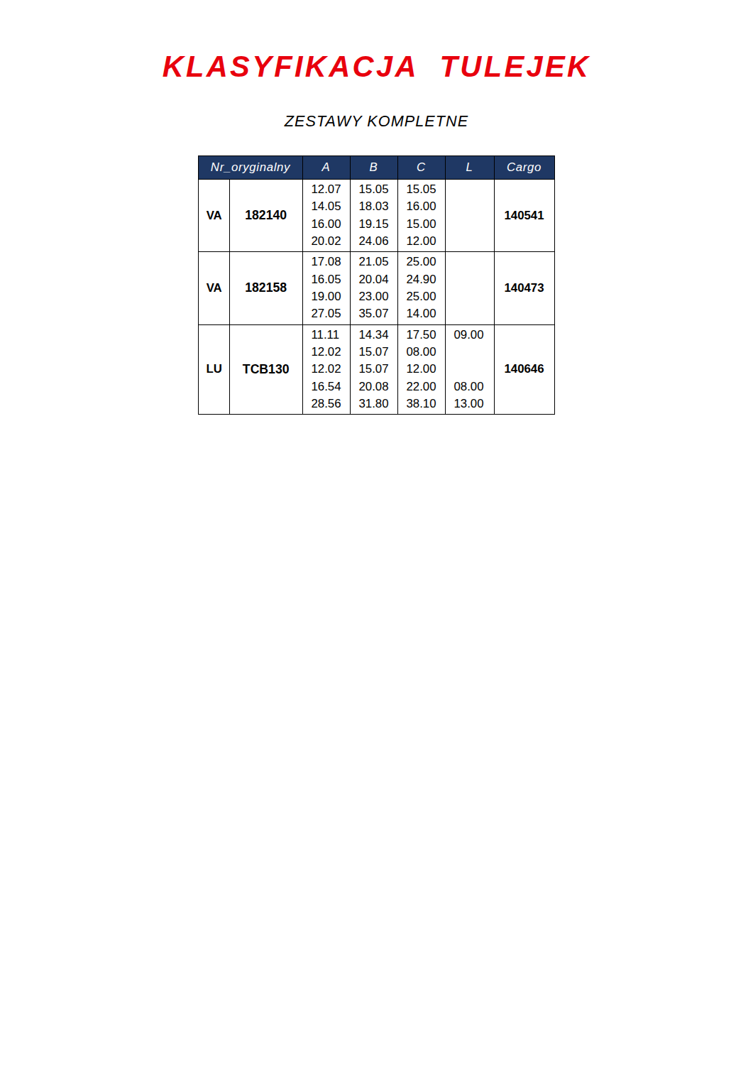KLASYFIKACJA TULEJEK
ZESTAWY KOMPLETNE
| Nr_oryginalny | A | B | C | L | Cargo |
| --- | --- | --- | --- | --- | --- |
| VA | 182140 | 12.07 14.05 16.00 20.02 | 15.05 18.03 19.15 24.06 | 15.05 16.00 15.00 12.00 | | 140541 |
| VA | 182158 | 17.08 16.05 19.00 27.05 | 21.05 20.04 23.00 35.07 | 25.00 24.90 25.00 14.00 | | 140473 |
| LU | TCB130 | 11.11 12.02 12.02 16.54 28.56 | 14.34 15.07 15.07 20.08 31.80 | 17.50 08.00 12.00 22.00 38.10 | 09.00 08.00 13.00 | 140646 |